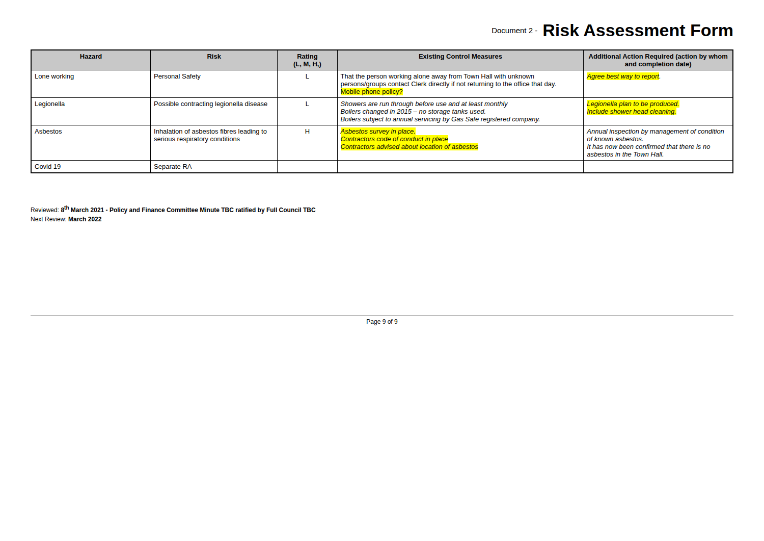Document 2 -Risk Assessment Form
| Hazard | Risk | Rating (L, M, H,) | Existing Control Measures | Additional Action Required (action by whom and completion date) |
| --- | --- | --- | --- | --- |
| Lone working | Personal Safety | L | That the person working alone away from Town Hall with unknown persons/groups contact Clerk directly if not returning to the office that day. Mobile phone policy? | Agree best way to report . |
| Legionella | Possible contracting legionella disease | L | Showers are run through before use and at least monthly Boilers changed in 2015 – no storage tanks used. Boilers subject to annual servicing by Gas Safe registered company. | Legionella plan to be produced. Include shower head cleaning. |
| Asbestos | Inhalation of asbestos fibres leading to serious respiratory conditions | H | Asbestos survey in place. Contractors code of conduct in place Contractors advised about location of asbestos | Annual inspection by management of condition of known asbestos. It has now been confirmed that there is no asbestos in the Town Hall. |
| Covid 19 | Separate RA | | | |
Reviewed: 8th March 2021 - Policy and Finance Committee Minute TBC ratified by Full Council TBC
Next Review: March 2022
Page 9 of 9